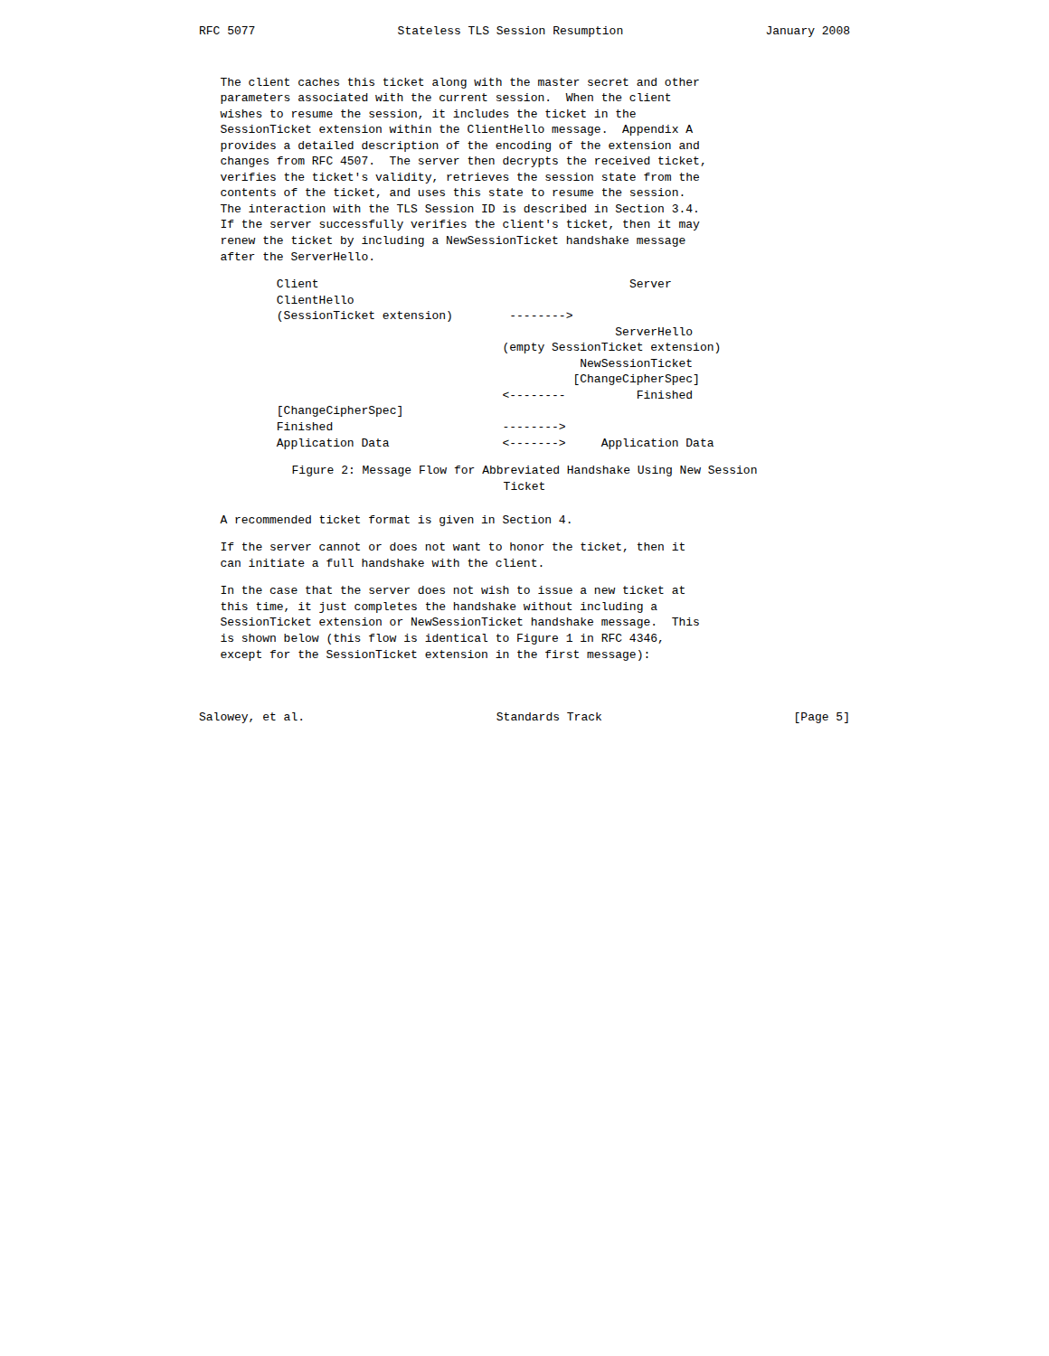RFC 5077 Stateless TLS Session Resumption January 2008
The client caches this ticket along with the master secret and other parameters associated with the current session. When the client wishes to resume the session, it includes the ticket in the SessionTicket extension within the ClientHello message. Appendix A provides a detailed description of the encoding of the extension and changes from RFC 4507. The server then decrypts the received ticket, verifies the ticket's validity, retrieves the session state from the contents of the ticket, and uses this state to resume the session. The interaction with the TLS Session ID is described in Section 3.4. If the server successfully verifies the client's ticket, then it may renew the ticket by including a NewSessionTicket handshake message after the ServerHello.
           Client                                            Server
           ClientHello
           (SessionTicket extension)        -------->
                                                           ServerHello
                                           (empty SessionTicket extension)
                                                      NewSessionTicket
                                                     [ChangeCipherSpec]
                                           <--------          Finished
           [ChangeCipherSpec]
           Finished                        -------->
           Application Data                <------->     Application Data
Figure 2: Message Flow for Abbreviated Handshake Using New Session Ticket
A recommended ticket format is given in Section 4.
If the server cannot or does not want to honor the ticket, then it can initiate a full handshake with the client.
In the case that the server does not wish to issue a new ticket at this time, it just completes the handshake without including a SessionTicket extension or NewSessionTicket handshake message. This is shown below (this flow is identical to Figure 1 in RFC 4346, except for the SessionTicket extension in the first message):
Salowey, et al. Standards Track [Page 5]